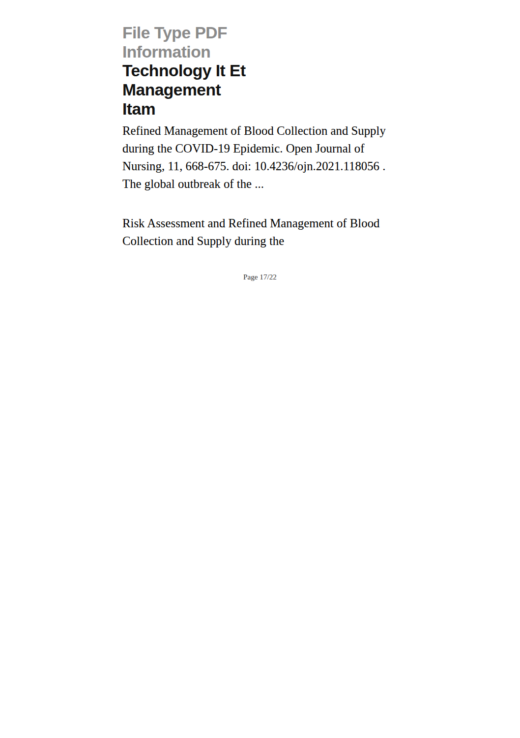File Type PDF
Information
Technology It Et
Management
Itam
Refined Management of Blood Collection and Supply during the COVID-19 Epidemic. Open Journal of Nursing, 11, 668-675. doi: 10.4236/ojn.2021.118056 . The global outbreak of the ...
Risk Assessment and Refined Management of Blood Collection and Supply during the
Page 17/22